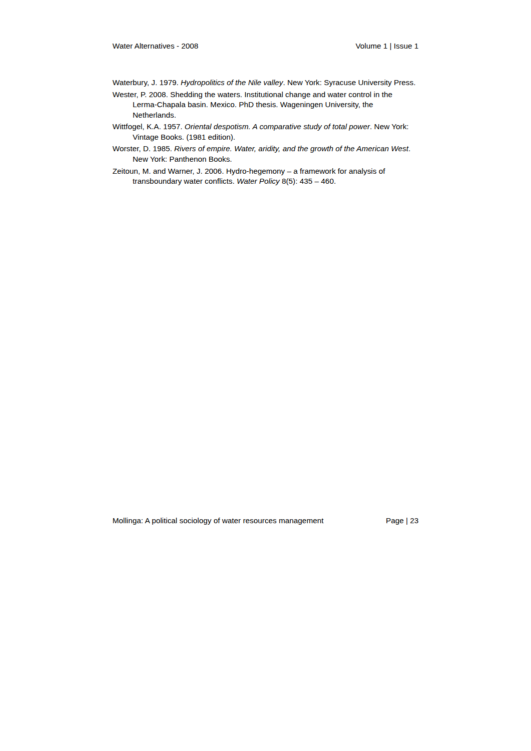Water Alternatives - 2008 Volume 1 | Issue 1
Waterbury, J. 1979. Hydropolitics of the Nile valley. New York: Syracuse University Press.
Wester, P. 2008. Shedding the waters. Institutional change and water control in the Lerma-Chapala basin. Mexico. PhD thesis. Wageningen University, the Netherlands.
Wittfogel, K.A. 1957. Oriental despotism. A comparative study of total power. New York: Vintage Books. (1981 edition).
Worster, D. 1985. Rivers of empire. Water, aridity, and the growth of the American West. New York: Panthenon Books.
Zeitoun, M. and Warner, J. 2006. Hydro-hegemony – a framework for analysis of transboundary water conflicts. Water Policy 8(5): 435 – 460.
Mollinga: A political sociology of water resources management Page | 23